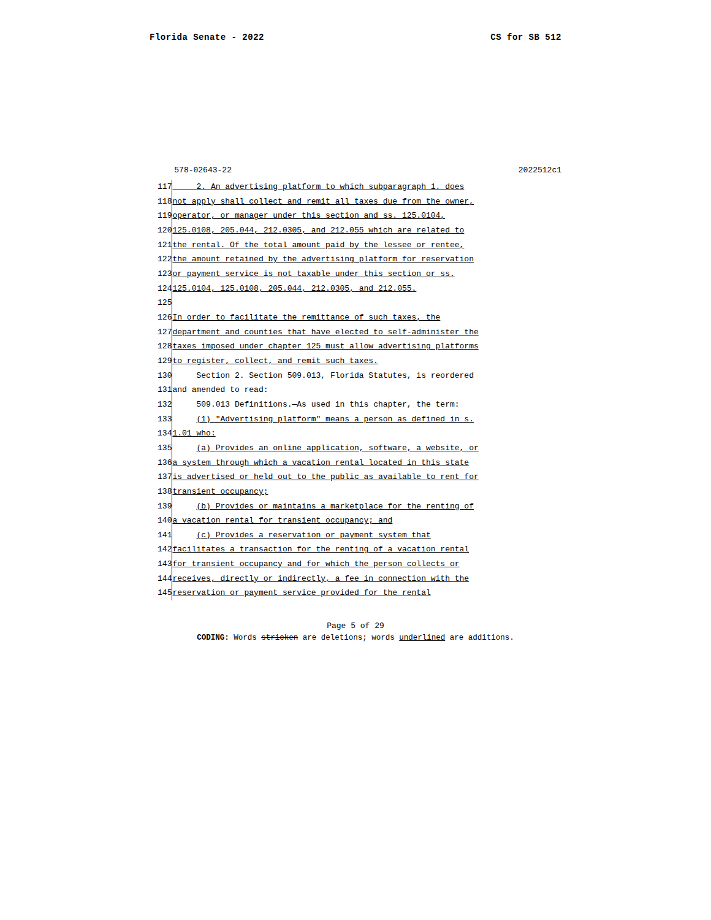Florida Senate - 2022 CS for SB 512
578-02643-22 2022512c1
| 117 | 2. An advertising platform to which subparagraph 1. does |
| 118 | not apply shall collect and remit all taxes due from the owner, |
| 119 | operator, or manager under this section and ss. 125.0104, |
| 120 | 125.0108, 205.044, 212.0305, and 212.055 which are related to |
| 121 | the rental. Of the total amount paid by the lessee or rentee, |
| 122 | the amount retained by the advertising platform for reservation |
| 123 | or payment service is not taxable under this section or ss. |
| 124 | 125.0104, 125.0108, 205.044, 212.0305, and 212.055. |
| 125 | |
| 126 | In order to facilitate the remittance of such taxes, the |
| 127 | department and counties that have elected to self-administer the |
| 128 | taxes imposed under chapter 125 must allow advertising platforms |
| 129 | to register, collect, and remit such taxes. |
| 130 | Section 2. Section 509.013, Florida Statutes, is reordered |
| 131 | and amended to read: |
| 132 | 509.013 Definitions.—As used in this chapter, the term: |
| 133 | (1) "Advertising platform" means a person as defined in s. |
| 134 | 1.01 who: |
| 135 | (a) Provides an online application, software, a website, or |
| 136 | a system through which a vacation rental located in this state |
| 137 | is advertised or held out to the public as available to rent for |
| 138 | transient occupancy; |
| 139 | (b) Provides or maintains a marketplace for the renting of |
| 140 | a vacation rental for transient occupancy; and |
| 141 | (c) Provides a reservation or payment system that |
| 142 | facilitates a transaction for the renting of a vacation rental |
| 143 | for transient occupancy and for which the person collects or |
| 144 | receives, directly or indirectly, a fee in connection with the |
| 145 | reservation or payment service provided for the rental |
Page 5 of 29
CODING: Words stricken are deletions; words underlined are additions.